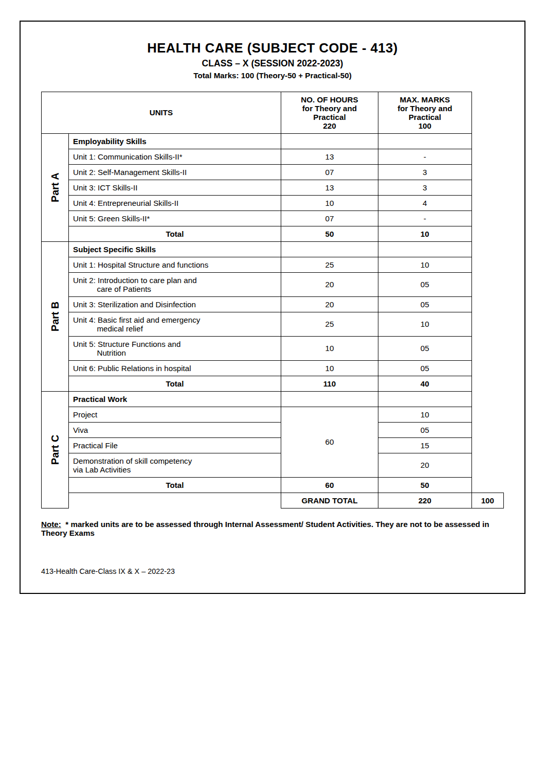HEALTH CARE (SUBJECT CODE - 413)
CLASS – X (SESSION 2022-2023)
Total Marks: 100 (Theory-50 + Practical-50)
| UNITS | NO. OF HOURS for Theory and Practical 220 | MAX. MARKS for Theory and Practical 100 |
| --- | --- | --- |
| Part A | Employability Skills | | |
| Unit 1: Communication Skills-II* | 13 | - |
| Unit 2: Self-Management Skills-II | 07 | 3 |
| Unit 3: ICT Skills-II | 13 | 3 |
| Unit 4: Entrepreneurial Skills-II | 10 | 4 |
| Unit 5: Green Skills-II* | 07 | - |
| Total | 50 | 10 |
| Part B | Subject Specific Skills | | |
| Unit 1: Hospital Structure and functions | 25 | 10 |
| Unit 2: Introduction to care plan and care of Patients | 20 | 05 |
| Unit 3: Sterilization and Disinfection | 20 | 05 |
| Unit 4: Basic first aid and emergency medical relief | 25 | 10 |
| Unit 5: Structure Functions and Nutrition | 10 | 05 |
| Unit 6: Public Relations in hospital | 10 | 05 |
| Total | 110 | 40 |
| Part C | Practical Work | | |
| Project | 60 | 10 |
| Viva | 05 |
| Practical File | 15 |
| Demonstration of skill competency via Lab Activities | 20 |
| Total | 60 | 50 |
| | GRAND TOTAL | 220 | 100 |
Note: * marked units are to be assessed through Internal Assessment/ Student Activities. They are not to be assessed in Theory Exams
413-Health Care-Class IX & X – 2022-23